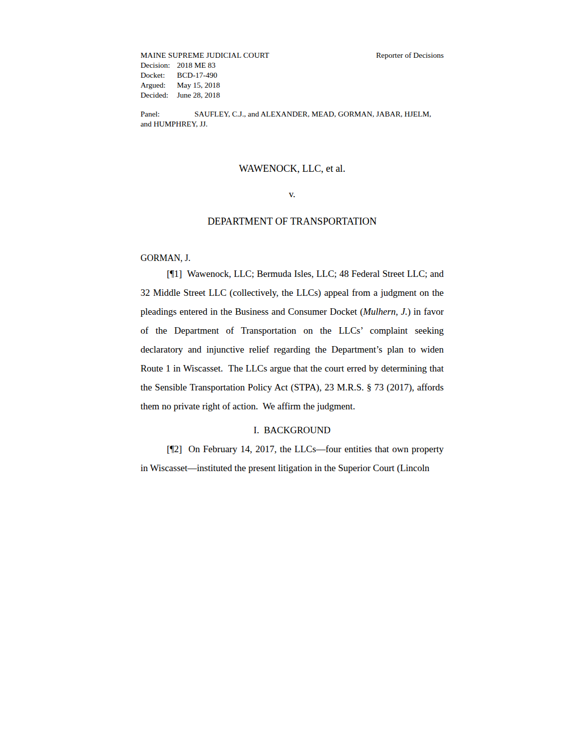MAINE SUPREME JUDICIAL COURT
| Decision: | 2018 ME 83 |
| Docket: | BCD-17-490 |
| Argued: | May 15, 2018 |
| Decided: | June 28, 2018 |
Reporter of Decisions
Panel: SAUFLEY, C.J., and ALEXANDER, MEAD, GORMAN, JABAR, HJELM, and HUMPHREY, JJ.
WAWENOCK, LLC, et al. v. DEPARTMENT OF TRANSPORTATION
GORMAN, J.
[¶1] Wawenock, LLC; Bermuda Isles, LLC; 48 Federal Street LLC; and 32 Middle Street LLC (collectively, the LLCs) appeal from a judgment on the pleadings entered in the Business and Consumer Docket (Mulhern, J.) in favor of the Department of Transportation on the LLCs’ complaint seeking declaratory and injunctive relief regarding the Department’s plan to widen Route 1 in Wiscasset. The LLCs argue that the court erred by determining that the Sensible Transportation Policy Act (STPA), 23 M.R.S. § 73 (2017), affords them no private right of action. We affirm the judgment.
I. BACKGROUND
[¶2] On February 14, 2017, the LLCs—four entities that own property in Wiscasset—instituted the present litigation in the Superior Court (Lincoln